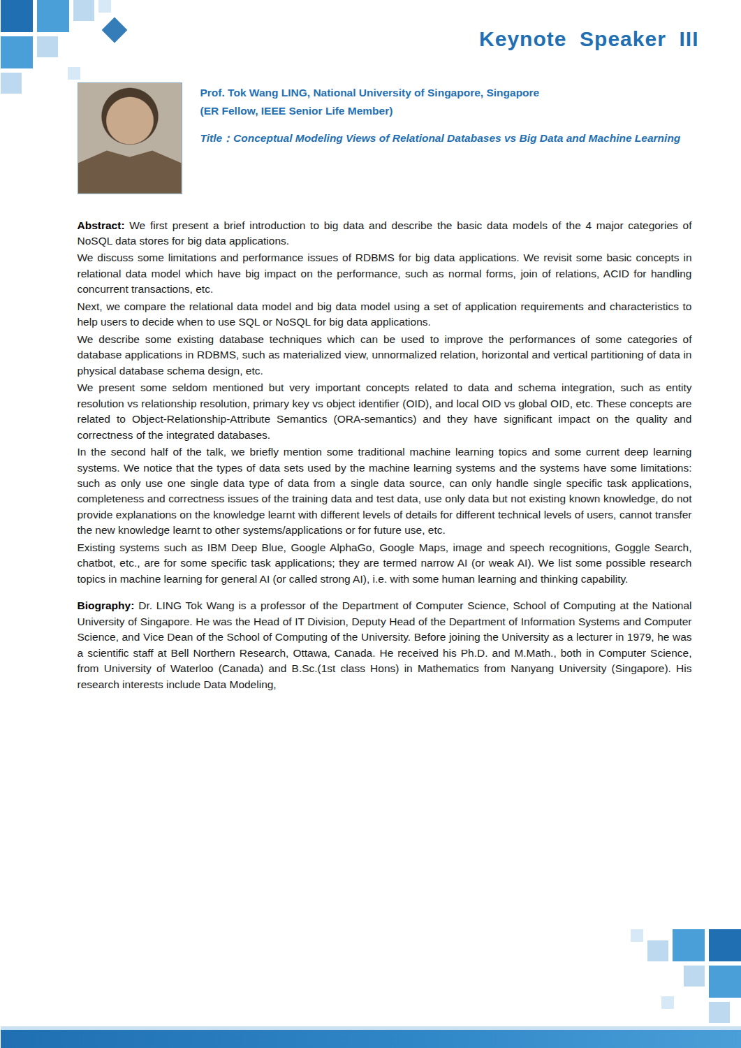Keynote Speaker III
Prof. Tok Wang LING, National University of Singapore, Singapore
(ER Fellow, IEEE Senior Life Member)
Title：Conceptual Modeling Views of Relational Databases vs Big Data and Machine Learning
Abstract: We first present a brief introduction to big data and describe the basic data models of the 4 major categories of NoSQL data stores for big data applications.
We discuss some limitations and performance issues of RDBMS for big data applications. We revisit some basic concepts in relational data model which have big impact on the performance, such as normal forms, join of relations, ACID for handling concurrent transactions, etc.
Next, we compare the relational data model and big data model using a set of application requirements and characteristics to help users to decide when to use SQL or NoSQL for big data applications.
We describe some existing database techniques which can be used to improve the performances of some categories of database applications in RDBMS, such as materialized view, unnormalized relation, horizontal and vertical partitioning of data in physical database schema design, etc.
We present some seldom mentioned but very important concepts related to data and schema integration, such as entity resolution vs relationship resolution, primary key vs object identifier (OID), and local OID vs global OID, etc. These concepts are related to Object-Relationship-Attribute Semantics (ORA-semantics) and they have significant impact on the quality and correctness of the integrated databases.
In the second half of the talk, we briefly mention some traditional machine learning topics and some current deep learning systems. We notice that the types of data sets used by the machine learning systems and the systems have some limitations: such as only use one single data type of data from a single data source, can only handle single specific task applications, completeness and correctness issues of the training data and test data, use only data but not existing known knowledge, do not provide explanations on the knowledge learnt with different levels of details for different technical levels of users, cannot transfer the new knowledge learnt to other systems/applications or for future use, etc.
Existing systems such as IBM Deep Blue, Google AlphaGo, Google Maps, image and speech recognitions, Goggle Search, chatbot, etc., are for some specific task applications; they are termed narrow AI (or weak AI). We list some possible research topics in machine learning for general AI (or called strong AI), i.e. with some human learning and thinking capability.
Biography: Dr. LING Tok Wang is a professor of the Department of Computer Science, School of Computing at the National University of Singapore. He was the Head of IT Division, Deputy Head of the Department of Information Systems and Computer Science, and Vice Dean of the School of Computing of the University. Before joining the University as a lecturer in 1979, he was a scientific staff at Bell Northern Research, Ottawa, Canada. He received his Ph.D. and M.Math., both in Computer Science, from University of Waterloo (Canada) and B.Sc.(1st class Hons) in Mathematics from Nanyang University (Singapore). His research interests include Data Modeling,